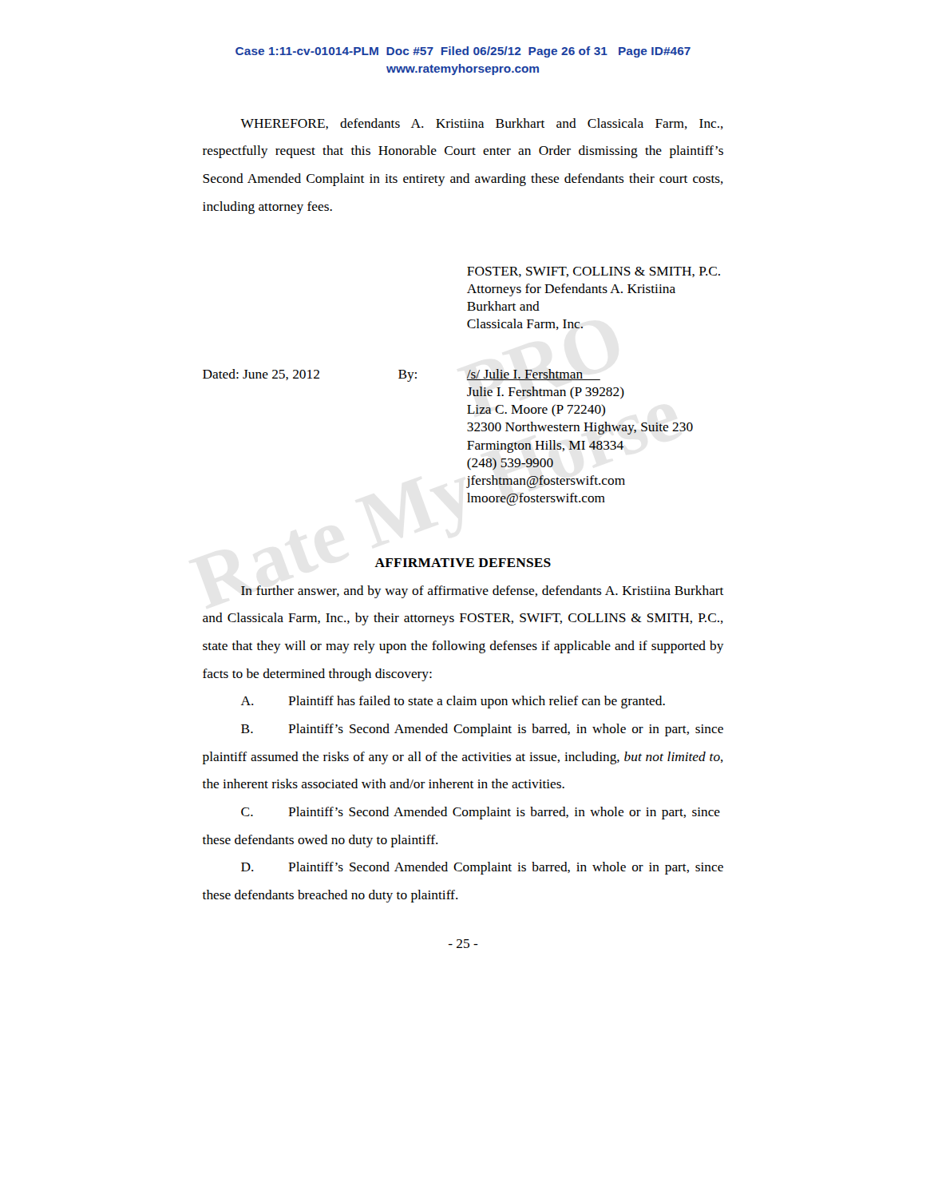Rate My Horse
PRO
Case 1:11-cv-01014-PLM Doc #57 Filed 06/25/12 Page 26 of 31 Page ID#467
www.ratemyhorsepro.com
WHEREFORE, defendants A. Kristiina Burkhart and Classicala Farm, Inc., respectfully request that this Honorable Court enter an Order dismissing the plaintiff’s Second Amended Complaint in its entirety and awarding these defendants their court costs, including attorney fees.
FOSTER, SWIFT, COLLINS & SMITH, P.C.
Attorneys for Defendants A. Kristiina Burkhart and
Classicala Farm, Inc.
Dated: June 25, 2012
By:
/s/ Julie I. Fershtman
Julie I. Fershtman (P 39282)
Liza C. Moore (P 72240)
32300 Northwestern Highway, Suite 230
Farmington Hills, MI 48334
(248) 539-9900
jfershtman@fosterswift.com
lmoore@fosterswift.com
AFFIRMATIVE DEFENSES
In further answer, and by way of affirmative defense, defendants A. Kristiina Burkhart and Classicala Farm, Inc., by their attorneys FOSTER, SWIFT, COLLINS & SMITH, P.C., state that they will or may rely upon the following defenses if applicable and if supported by facts to be determined through discovery:
A. Plaintiff has failed to state a claim upon which relief can be granted.
B. Plaintiff’s Second Amended Complaint is barred, in whole or in part, since plaintiff assumed the risks of any or all of the activities at issue, including, but not limited to, the inherent risks associated with and/or inherent in the activities.
C. Plaintiff’s Second Amended Complaint is barred, in whole or in part, since these defendants owed no duty to plaintiff.
D. Plaintiff’s Second Amended Complaint is barred, in whole or in part, since these defendants breached no duty to plaintiff.
- 25 -